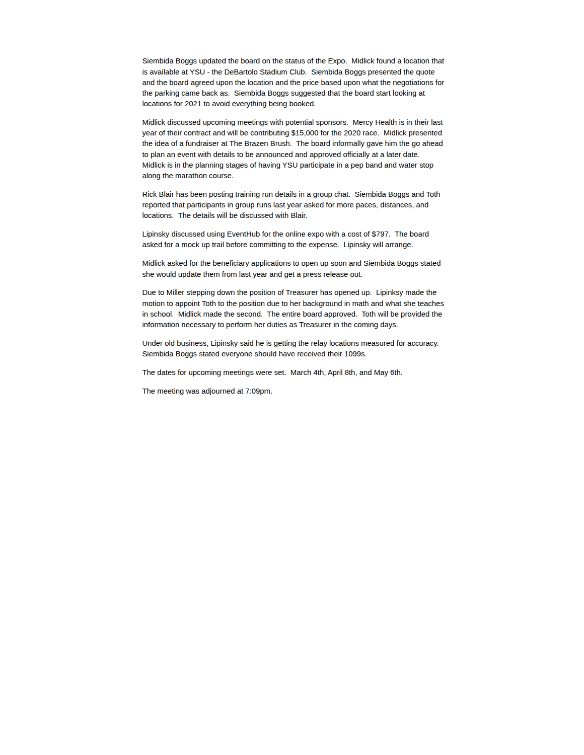Siembida Boggs updated the board on the status of the Expo. Midlick found a location that is available at YSU - the DeBartolo Stadium Club. Siembida Boggs presented the quote and the board agreed upon the location and the price based upon what the negotiations for the parking came back as. Siembida Boggs suggested that the board start looking at locations for 2021 to avoid everything being booked.
Midlick discussed upcoming meetings with potential sponsors. Mercy Health is in their last year of their contract and will be contributing $15,000 for the 2020 race. Midlick presented the idea of a fundraiser at The Brazen Brush. The board informally gave him the go ahead to plan an event with details to be announced and approved officially at a later date. Midlick is in the planning stages of having YSU participate in a pep band and water stop along the marathon course.
Rick Blair has been posting training run details in a group chat. Siembida Boggs and Toth reported that participants in group runs last year asked for more paces, distances, and locations. The details will be discussed with Blair.
Lipinsky discussed using EventHub for the online expo with a cost of $797. The board asked for a mock up trail before committing to the expense. Lipinsky will arrange.
Midlick asked for the beneficiary applications to open up soon and Siembida Boggs stated she would update them from last year and get a press release out.
Due to Miller stepping down the position of Treasurer has opened up. Lipinksy made the motion to appoint Toth to the position due to her background in math and what she teaches in school. Midlick made the second. The entire board approved. Toth will be provided the information necessary to perform her duties as Treasurer in the coming days.
Under old business, Lipinsky said he is getting the relay locations measured for accuracy. Siembida Boggs stated everyone should have received their 1099s.
The dates for upcoming meetings were set. March 4th, April 8th, and May 6th.
The meeting was adjourned at 7:09pm.